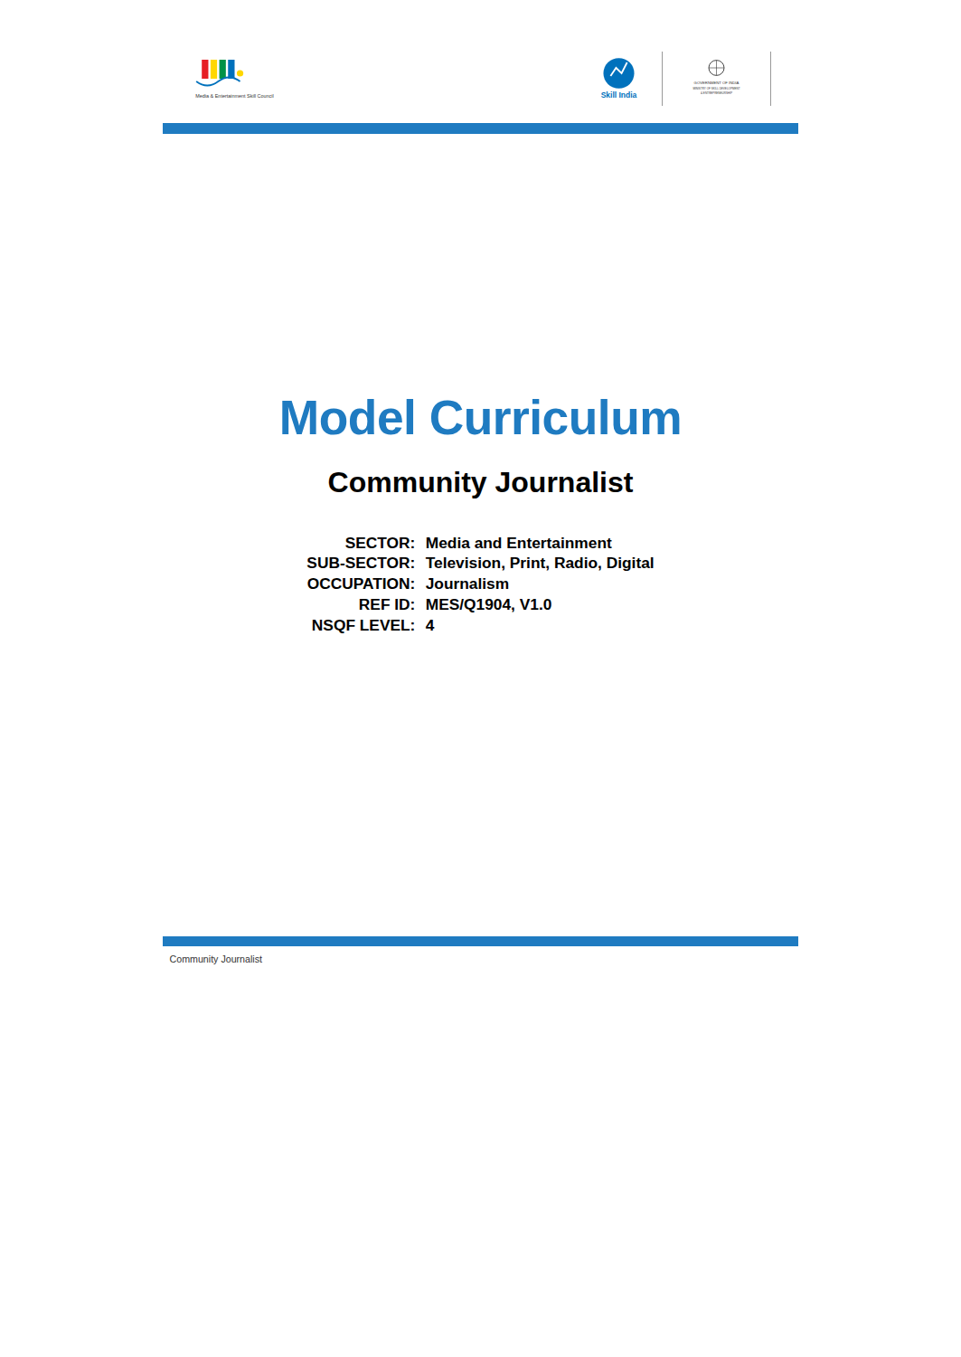Model Curriculum
Community Journalist
SECTOR:
Media and Entertainment
SUB-SECTOR:
Television, Print, Radio, Digital
OCCUPATION:
Journalism
REF ID:
MES/Q1904, V1.0
NSQF LEVEL:
4
Community Journalist